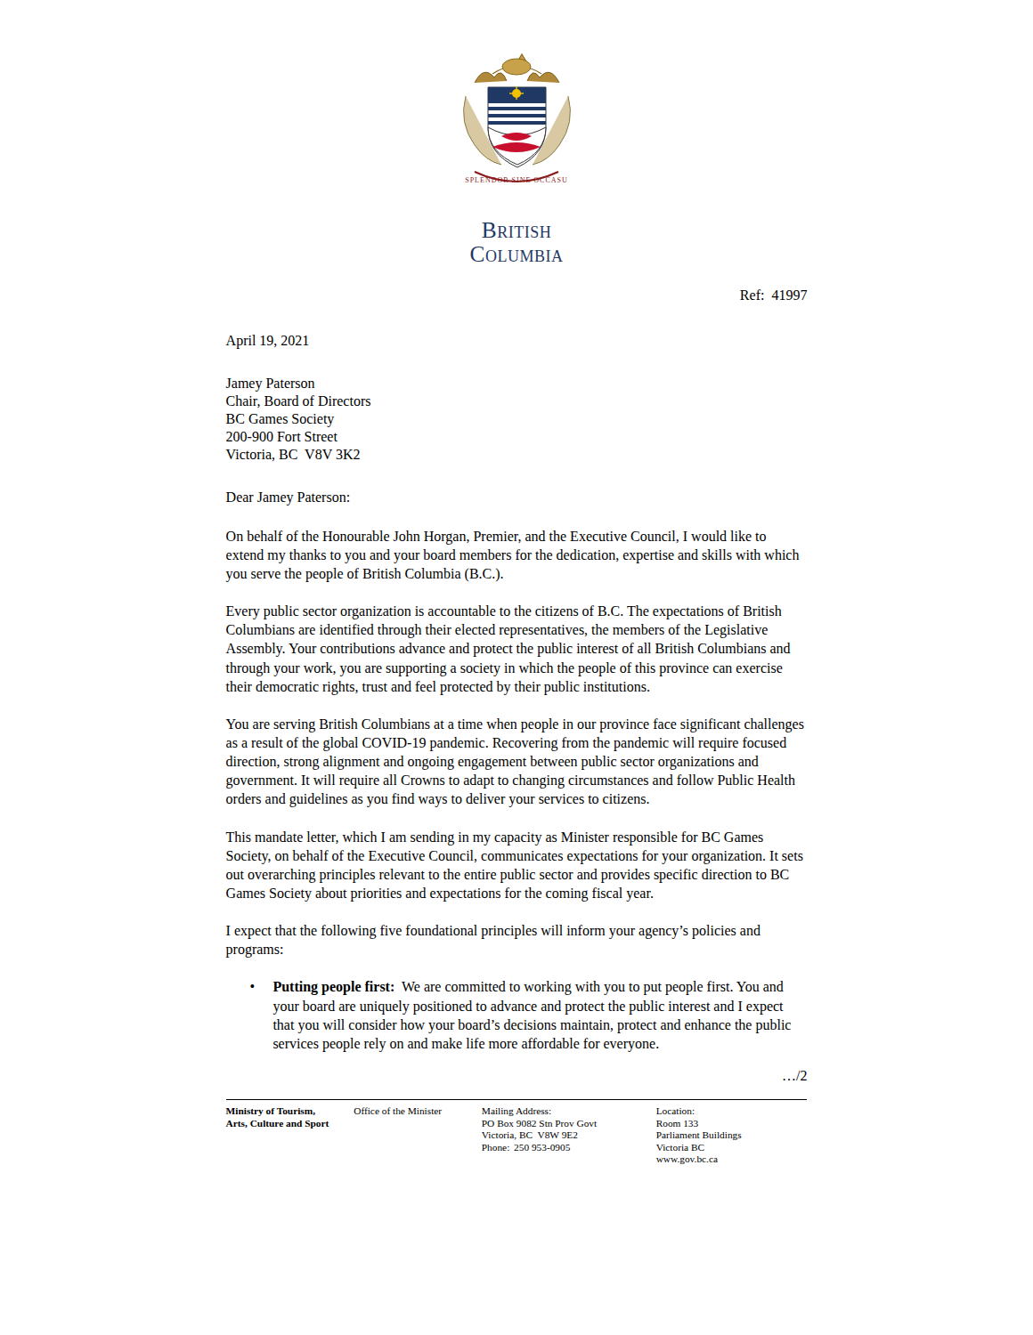SPLENDOR SINE OCCASU
British
Columbia
Ref: 41997
April 19, 2021
Jamey Paterson
Chair, Board of Directors
BC Games Society
200-900 Fort Street
Victoria, BC V8V 3K2
Dear Jamey Paterson:
On behalf of the Honourable John Horgan, Premier, and the Executive Council, I would like to extend my thanks to you and your board members for the dedication, expertise and skills with which you serve the people of British Columbia (B.C.).
Every public sector organization is accountable to the citizens of B.C. The expectations of British Columbians are identified through their elected representatives, the members of the Legislative Assembly. Your contributions advance and protect the public interest of all British Columbians and through your work, you are supporting a society in which the people of this province can exercise their democratic rights, trust and feel protected by their public institutions.
You are serving British Columbians at a time when people in our province face significant challenges as a result of the global COVID-19 pandemic. Recovering from the pandemic will require focused direction, strong alignment and ongoing engagement between public sector organizations and government. It will require all Crowns to adapt to changing circumstances and follow Public Health orders and guidelines as you find ways to deliver your services to citizens.
This mandate letter, which I am sending in my capacity as Minister responsible for BC Games Society, on behalf of the Executive Council, communicates expectations for your organization. It sets out overarching principles relevant to the entire public sector and provides specific direction to BC Games Society about priorities and expectations for the coming fiscal year.
I expect that the following five foundational principles will inform your agency’s policies and programs:
Putting people first: We are committed to working with you to put people first. You and your board are uniquely positioned to advance and protect the public interest and I expect that you will consider how your board’s decisions maintain, protect and enhance the public services people rely on and make life more affordable for everyone.
…/2
| Ministry of Tourism, Arts, Culture and Sport | Office of the Minister | Mailing Address: PO Box 9082 Stn Prov Govt Victoria, BC V8W 9E2 Phone: 250 953-0905 | Location: Room 133 Parliament Buildings Victoria BC www.gov.bc.ca |